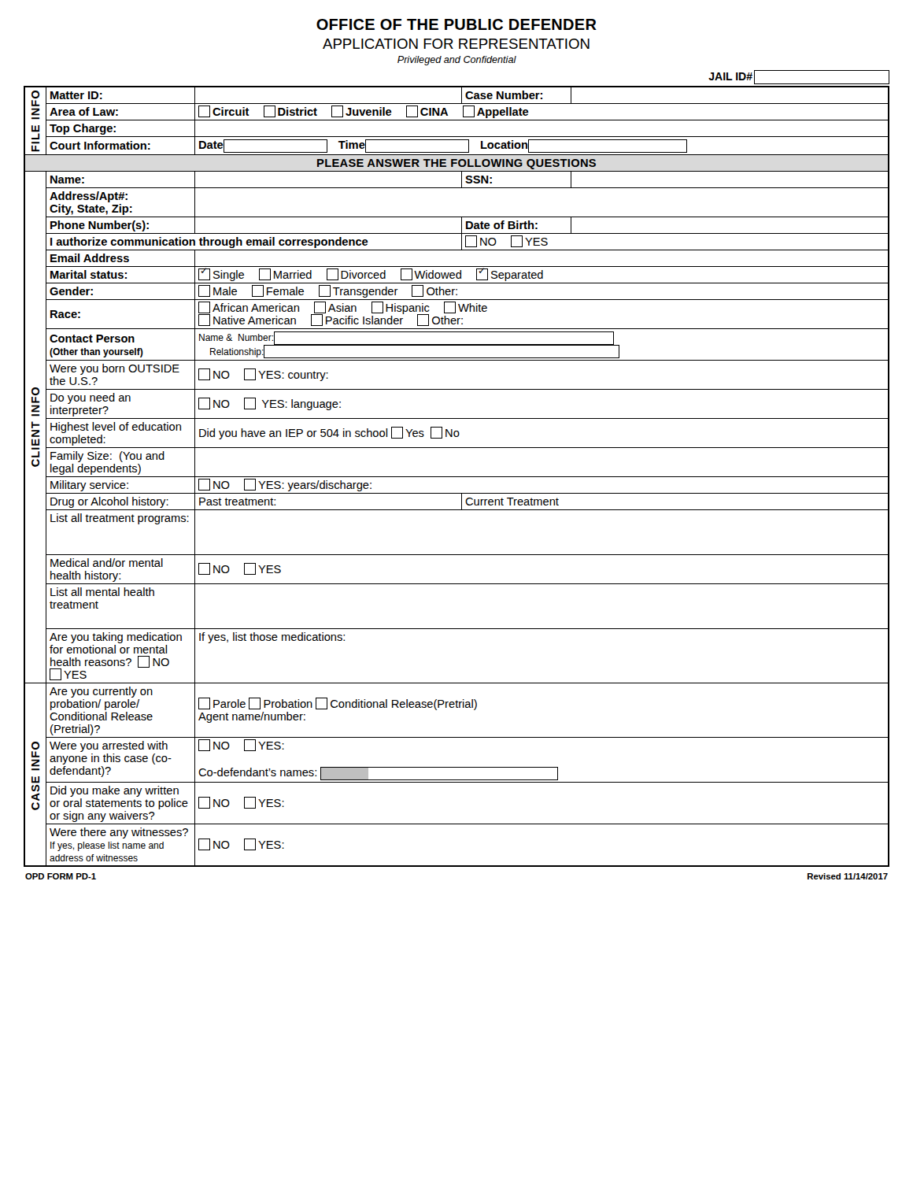OFFICE OF THE PUBLIC DEFENDER
APPLICATION FOR REPRESENTATION
Privileged and Confidential
JAIL ID#
| FILE INFO | Matter ID: | | Case Number: | |
| Area of Law: | Circuit District Juvenile CINA Appellate |
| Top Charge: | |
| Court Information: | Date Time Location |
| PLEASE ANSWER THE FOLLOWING QUESTIONS |
| CLIENT INFO | Name: | | SSN: | |
| Address/Apt#: City, State, Zip: | |
| Phone Number(s): | | Date of Birth: | |
| I authorize communication through email correspondence | NO YES |
| Email Address | |
| Marital status: | Single Married Divorced Widowed Separated |
| Gender: | Male Female Transgender Other: |
| Race: | African American Asian Hispanic White Native American Pacific Islander Other: |
| Contact Person (Other than yourself) | Name & Number: Relationship: |
| Were you born OUTSIDE the U.S.? | NO YES: country: |
| Do you need an interpreter? | NO YES: language: |
| Highest level of education completed: | Did you have an IEP or 504 in school Yes No |
| Family Size: (You and legal dependents) | |
| Military service: | NO YES: years/discharge: |
| Drug or Alcohol history: | Past treatment: | Current Treatment |
| List all treatment programs: | |
| Medical and/or mental health history: | NO YES |
| List all mental health treatment | |
| Are you taking medication for emotional or mental health reasons? NO YES | If yes, list those medications: |
| CASE INFO | Are you currently on probation/ parole/ Conditional Release (Pretrial)? | Parole Probation Conditional Release(Pretrial) Agent name/number: |
| Were you arrested with anyone in this case (co-defendant)? | NO YES: Co-defendant’s names: |
| Did you make any written or oral statements to police or sign any waivers? | NO YES: |
| Were there any witnesses? If yes, please list name and address of witnesses | NO YES: |
OPD FORM PD-1 Revised 11/14/2017